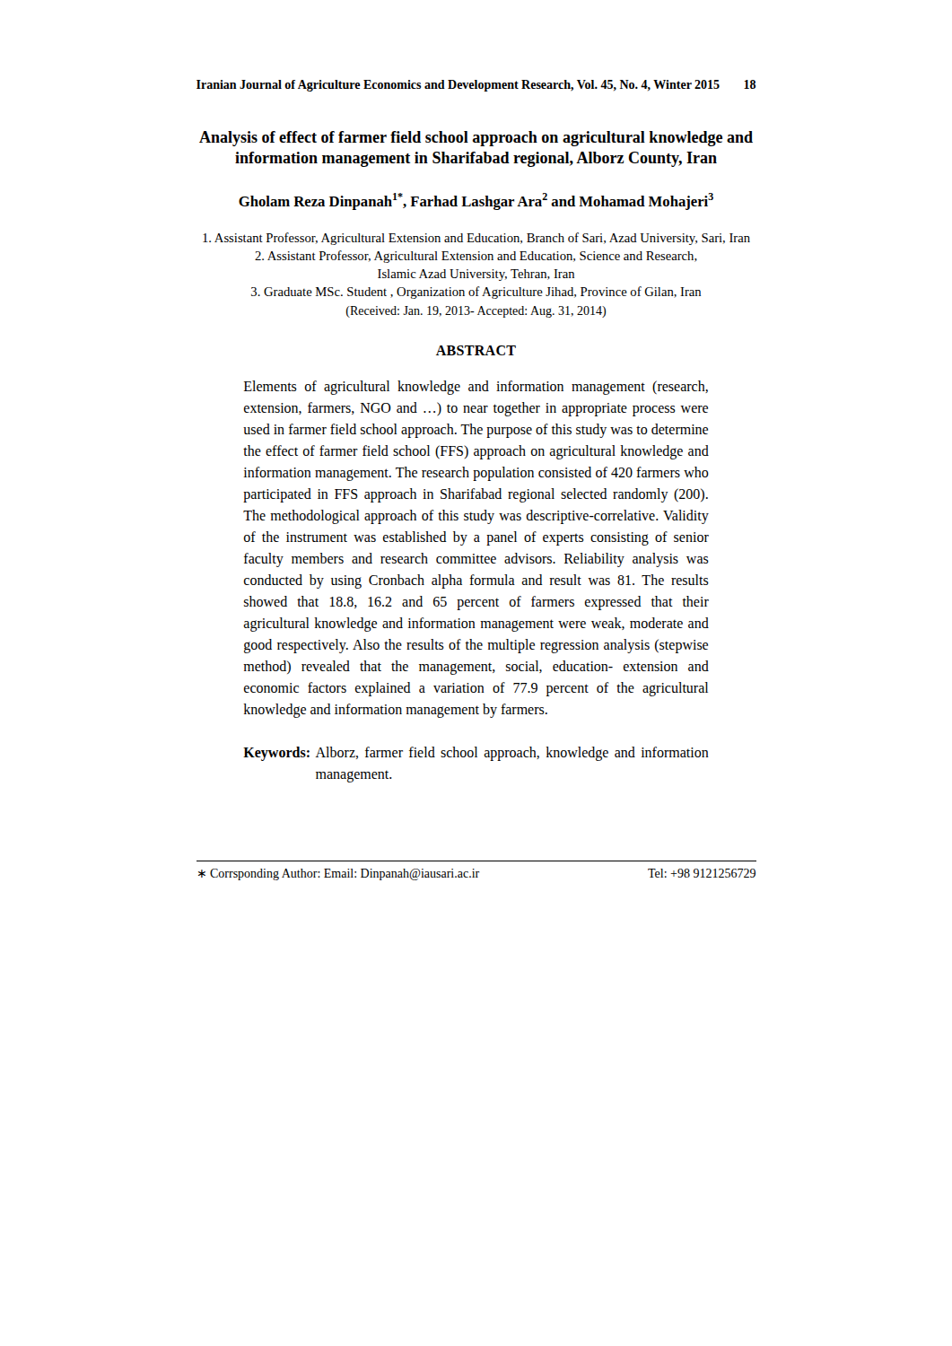Iranian Journal of Agriculture Economics and Development Research, Vol. 45, No. 4, Winter 2015 18
Analysis of effect of farmer field school approach on agricultural knowledge and information management in Sharifabad regional, Alborz County, Iran
Gholam Reza Dinpanah1*, Farhad Lashgar Ara2 and Mohamad Mohajeri3
1. Assistant Professor, Agricultural Extension and Education, Branch of Sari, Azad University, Sari, Iran
2. Assistant Professor, Agricultural Extension and Education, Science and Research,
Islamic Azad University, Tehran, Iran
3. Graduate MSc. Student , Organization of Agriculture Jihad, Province of Gilan, Iran
(Received: Jan. 19, 2013- Accepted: Aug. 31, 2014)
ABSTRACT
Elements of agricultural knowledge and information management (research, extension, farmers, NGO and …) to near together in appropriate process were used in farmer field school approach. The purpose of this study was to determine the effect of farmer field school (FFS) approach on agricultural knowledge and information management. The research population consisted of 420 farmers who participated in FFS approach in Sharifabad regional selected randomly (200). The methodological approach of this study was descriptive-correlative. Validity of the instrument was established by a panel of experts consisting of senior faculty members and research committee advisors. Reliability analysis was conducted by using Cronbach alpha formula and result was 81. The results showed that 18.8, 16.2 and 65 percent of farmers expressed that their agricultural knowledge and information management were weak, moderate and good respectively. Also the results of the multiple regression analysis (stepwise method) revealed that the management, social, education- extension and economic factors explained a variation of 77.9 percent of the agricultural knowledge and information management by farmers.
Keywords: Alborz, farmer field school approach, knowledge and information management.
∗ Corrsponding Author: Email: Dinpanah@iausari.ac.ir Tel: +98 9121256729